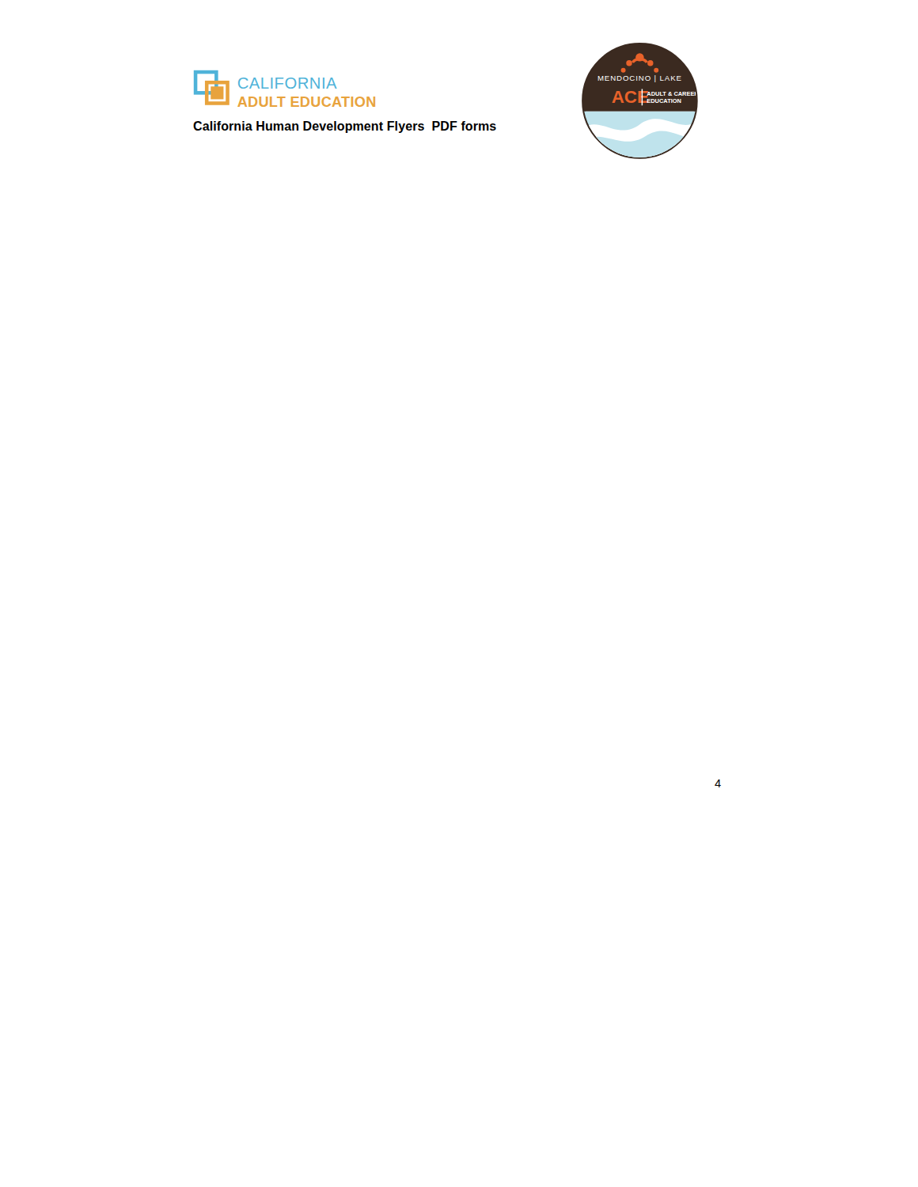CALIFORNIA ADULT EDUCATION
MENDOCINO | LAKE ACE ADULT & CAREER EDUCATION
California Human Development Flyers PDF forms
4